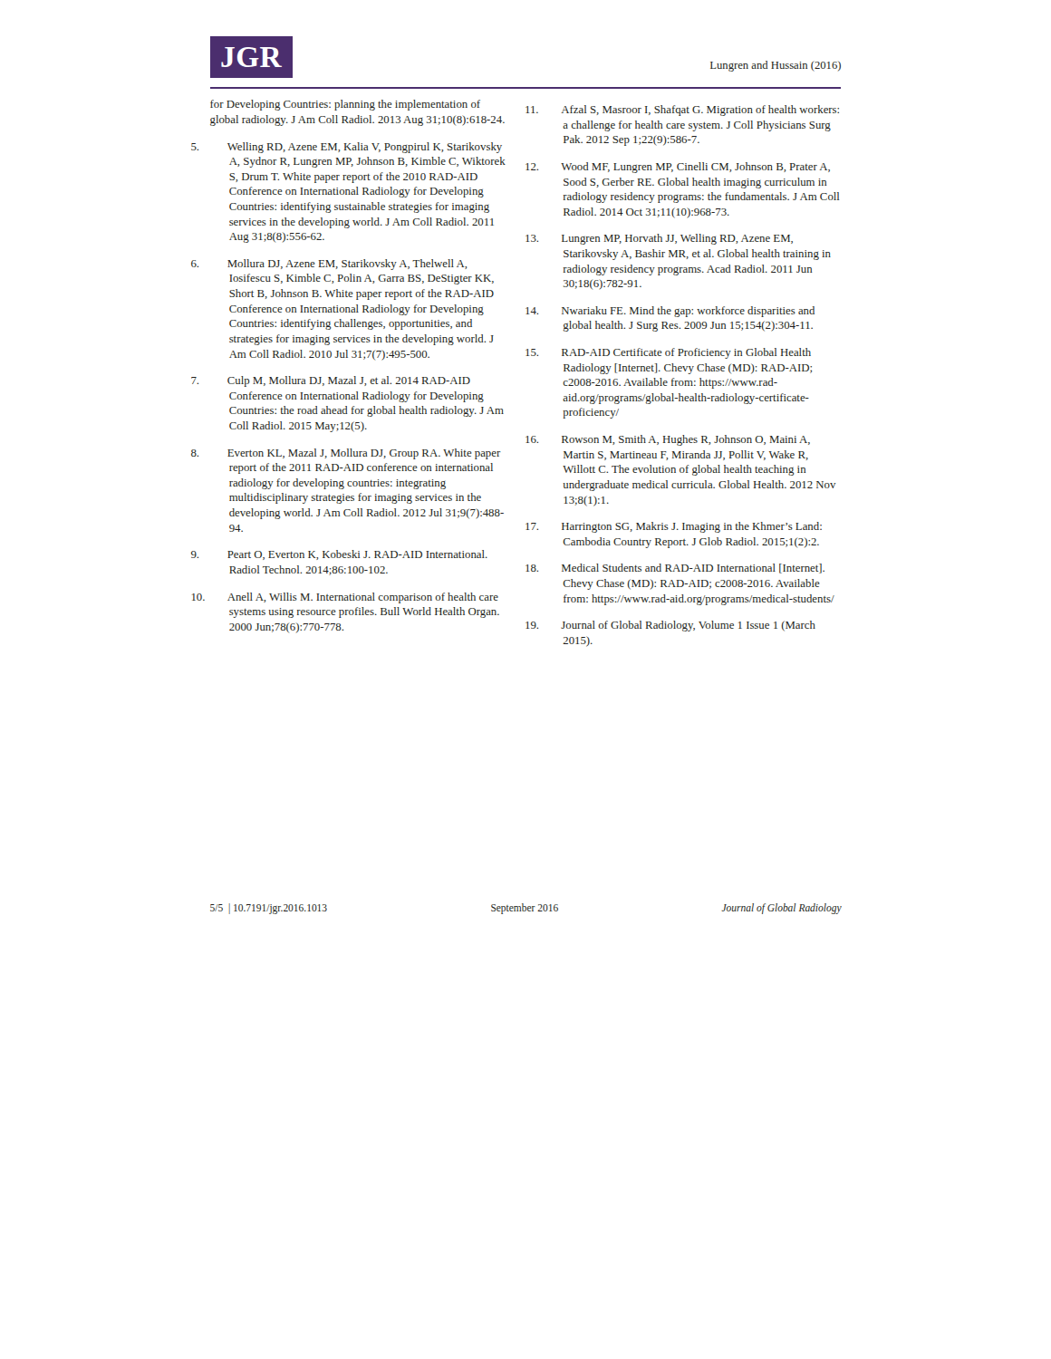JGR
Lungren and Hussain (2016)
for Developing Countries: planning the implementation of global radiology. J Am Coll Radiol. 2013 Aug 31;10(8):618-24.
5. Welling RD, Azene EM, Kalia V, Pongpirul K, Starikovsky A, Sydnor R, Lungren MP, Johnson B, Kimble C, Wiktorek S, Drum T. White paper report of the 2010 RAD-AID Conference on International Radiology for Developing Countries: identifying sustainable strategies for imaging services in the developing world. J Am Coll Radiol. 2011 Aug 31;8(8):556-62.
6. Mollura DJ, Azene EM, Starikovsky A, Thelwell A, Iosifescu S, Kimble C, Polin A, Garra BS, DeStigter KK, Short B, Johnson B. White paper report of the RAD-AID Conference on International Radiology for Developing Countries: identifying challenges, opportunities, and strategies for imaging services in the developing world. J Am Coll Radiol. 2010 Jul 31;7(7):495-500.
7. Culp M, Mollura DJ, Mazal J, et al. 2014 RAD-AID Conference on International Radiology for Developing Countries: the road ahead for global health radiology. J Am Coll Radiol. 2015 May;12(5).
8. Everton KL, Mazal J, Mollura DJ, Group RA. White paper report of the 2011 RAD-AID conference on international radiology for developing countries: integrating multidisciplinary strategies for imaging services in the developing world. J Am Coll Radiol. 2012 Jul 31;9(7):488-94.
9. Peart O, Everton K, Kobeski J. RAD-AID International. Radiol Technol. 2014;86:100-102.
10. Anell A, Willis M. International comparison of health care systems using resource profiles. Bull World Health Organ. 2000 Jun;78(6):770-778.
11. Afzal S, Masroor I, Shafqat G. Migration of health workers: a challenge for health care system. J Coll Physicians Surg Pak. 2012 Sep 1;22(9):586-7.
12. Wood MF, Lungren MP, Cinelli CM, Johnson B, Prater A, Sood S, Gerber RE. Global health imaging curriculum in radiology residency programs: the fundamentals. J Am Coll Radiol. 2014 Oct 31;11(10):968-73.
13. Lungren MP, Horvath JJ, Welling RD, Azene EM, Starikovsky A, Bashir MR, et al. Global health training in radiology residency programs. Acad Radiol. 2011 Jun 30;18(6):782-91.
14. Nwariaku FE. Mind the gap: workforce disparities and global health. J Surg Res. 2009 Jun 15;154(2):304-11.
15. RAD-AID Certificate of Proficiency in Global Health Radiology [Internet]. Chevy Chase (MD): RAD-AID; c2008-2016. Available from: https://www.rad-aid.org/programs/global-health-radiology-certificate-proficiency/
16. Rowson M, Smith A, Hughes R, Johnson O, Maini A, Martin S, Martineau F, Miranda JJ, Pollit V, Wake R, Willott C. The evolution of global health teaching in undergraduate medical curricula. Global Health. 2012 Nov 13;8(1):1.
17. Harrington SG, Makris J. Imaging in the Khmer’s Land: Cambodia Country Report. J Glob Radiol. 2015;1(2):2.
18. Medical Students and RAD-AID International [Internet]. Chevy Chase (MD): RAD-AID; c2008-2016. Available from: https://www.rad-aid.org/programs/medical-students/
19. Journal of Global Radiology, Volume 1 Issue 1 (March 2015).
5/5 | 10.7191/jgr.2016.1013
September 2016
Journal of Global Radiology